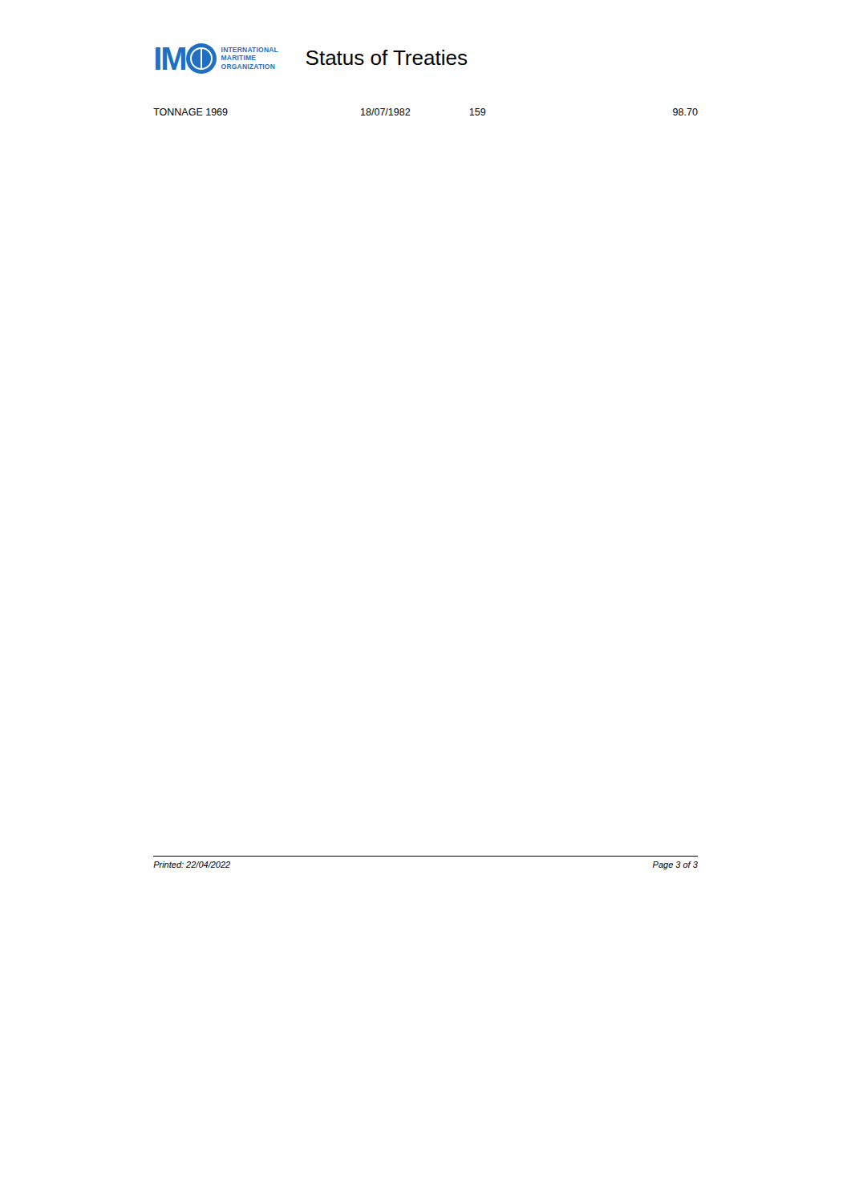IM International
Maritime
Organization
Status of Treaties
| TONNAGE 1969 | 18/07/1982 | 159 | 98.70 |
Printed: 22/04/2022 Page 3 of 3